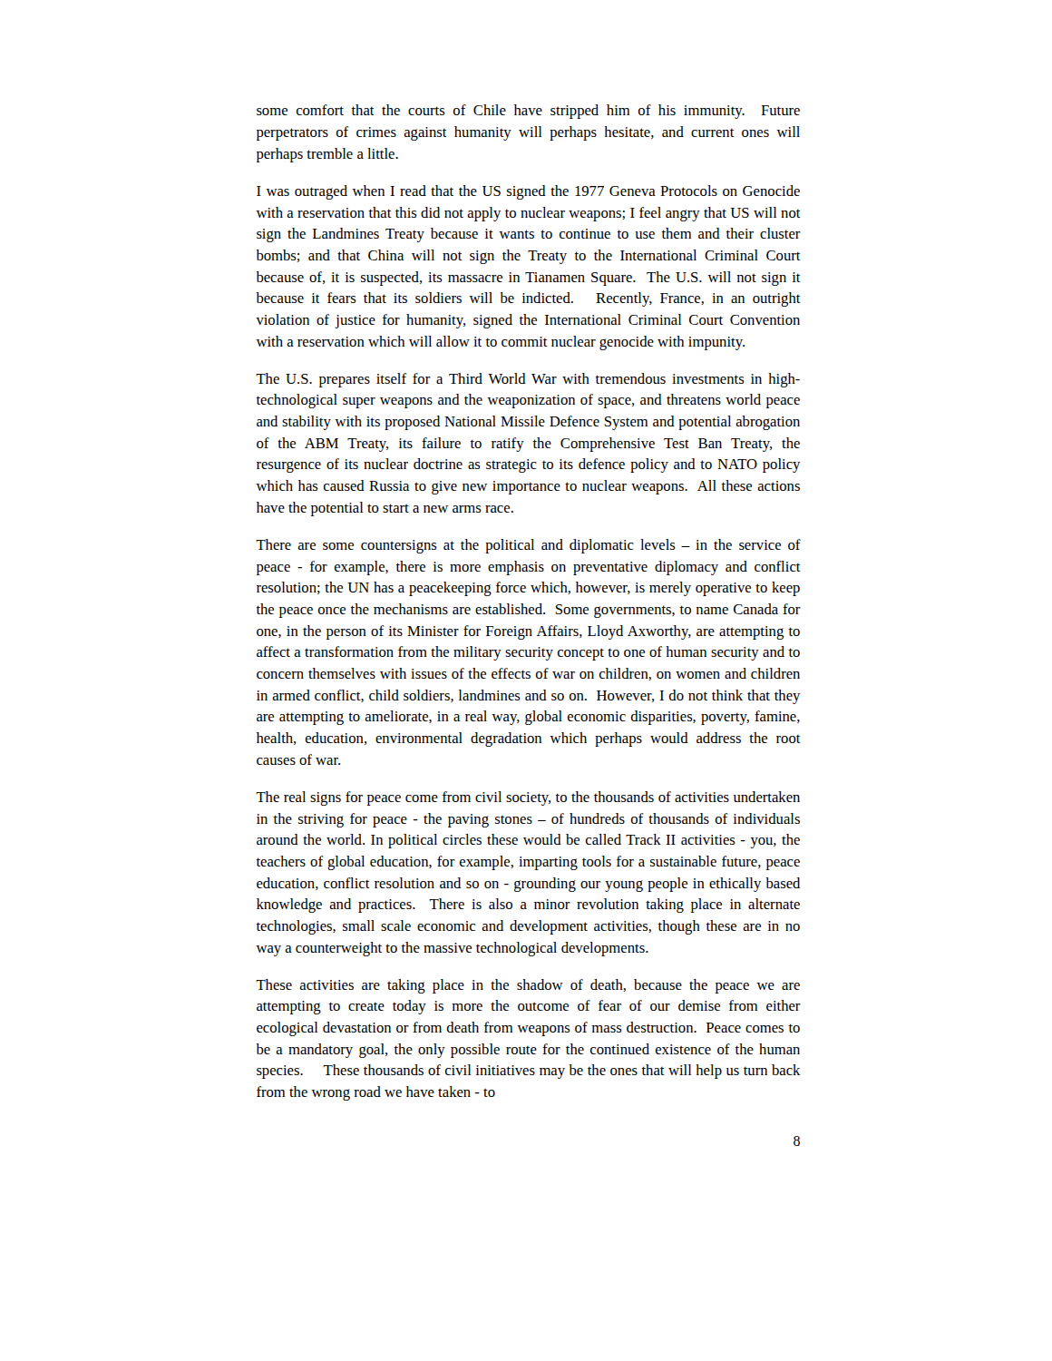some comfort that the courts of Chile have stripped him of his immunity. Future perpetrators of crimes against humanity will perhaps hesitate, and current ones will perhaps tremble a little.
I was outraged when I read that the US signed the 1977 Geneva Protocols on Genocide with a reservation that this did not apply to nuclear weapons; I feel angry that US will not sign the Landmines Treaty because it wants to continue to use them and their cluster bombs; and that China will not sign the Treaty to the International Criminal Court because of, it is suspected, its massacre in Tianamen Square. The U.S. will not sign it because it fears that its soldiers will be indicted. Recently, France, in an outright violation of justice for humanity, signed the International Criminal Court Convention with a reservation which will allow it to commit nuclear genocide with impunity.
The U.S. prepares itself for a Third World War with tremendous investments in high-technological super weapons and the weaponization of space, and threatens world peace and stability with its proposed National Missile Defence System and potential abrogation of the ABM Treaty, its failure to ratify the Comprehensive Test Ban Treaty, the resurgence of its nuclear doctrine as strategic to its defence policy and to NATO policy which has caused Russia to give new importance to nuclear weapons. All these actions have the potential to start a new arms race.
There are some countersigns at the political and diplomatic levels – in the service of peace - for example, there is more emphasis on preventative diplomacy and conflict resolution; the UN has a peacekeeping force which, however, is merely operative to keep the peace once the mechanisms are established. Some governments, to name Canada for one, in the person of its Minister for Foreign Affairs, Lloyd Axworthy, are attempting to affect a transformation from the military security concept to one of human security and to concern themselves with issues of the effects of war on children, on women and children in armed conflict, child soldiers, landmines and so on. However, I do not think that they are attempting to ameliorate, in a real way, global economic disparities, poverty, famine, health, education, environmental degradation which perhaps would address the root causes of war.
The real signs for peace come from civil society, to the thousands of activities undertaken in the striving for peace - the paving stones – of hundreds of thousands of individuals around the world. In political circles these would be called Track II activities - you, the teachers of global education, for example, imparting tools for a sustainable future, peace education, conflict resolution and so on - grounding our young people in ethically based knowledge and practices. There is also a minor revolution taking place in alternate technologies, small scale economic and development activities, though these are in no way a counterweight to the massive technological developments.
These activities are taking place in the shadow of death, because the peace we are attempting to create today is more the outcome of fear of our demise from either ecological devastation or from death from weapons of mass destruction. Peace comes to be a mandatory goal, the only possible route for the continued existence of the human species. These thousands of civil initiatives may be the ones that will help us turn back from the wrong road we have taken - to
8